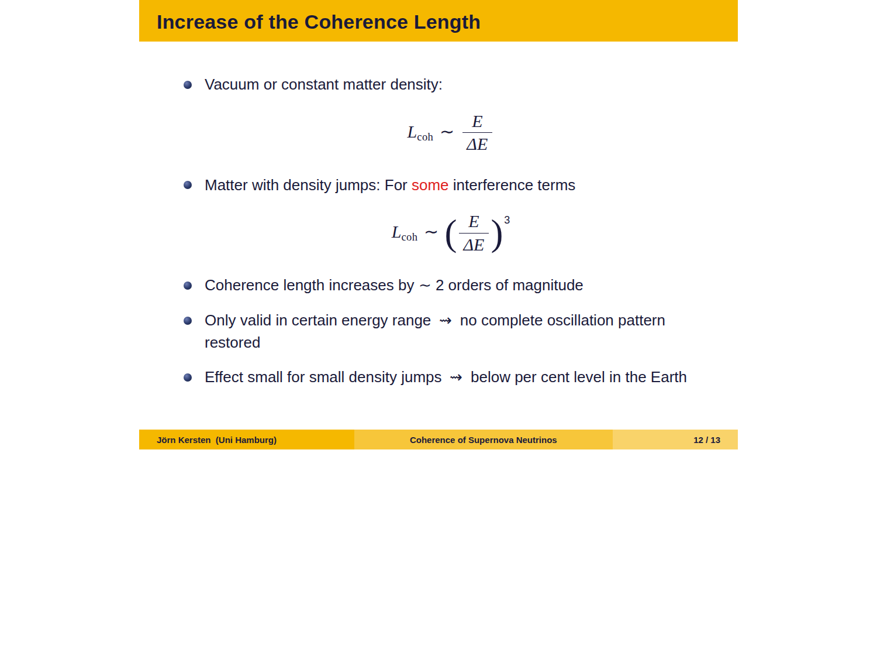Increase of the Coherence Length
Vacuum or constant matter density:
Lcoh∼EΔE
Matter with density jumps: For some interference terms
Lcoh∼(EΔE) 3
Coherence length increases by ∼ 2 orders of magnitude
Only valid in certain energy range ⇝ no complete oscillation pattern restored
Effect small for small density jumps ⇝ below per cent level in the Earth
Jörn Kersten (Uni Hamburg)
Coherence of Supernova Neutrinos
12 / 13